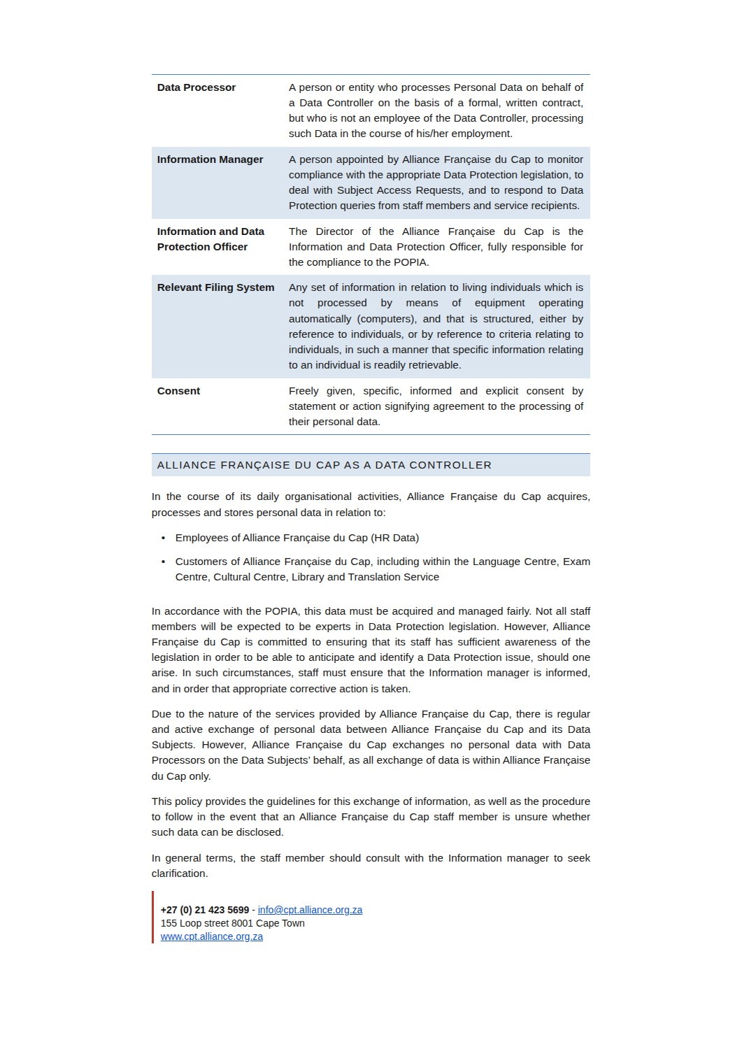| Data Processor | A person or entity who processes Personal Data on behalf of a Data Controller on the basis of a formal, written contract, but who is not an employee of the Data Controller, processing such Data in the course of his/her employment. |
| Information Manager | A person appointed by Alliance Française du Cap to monitor compliance with the appropriate Data Protection legislation, to deal with Subject Access Requests, and to respond to Data Protection queries from staff members and service recipients. |
| Information and Data Protection Officer | The Director of the Alliance Française du Cap is the Information and Data Protection Officer, fully responsible for the compliance to the POPIA. |
| Relevant Filing System | Any set of information in relation to living individuals which is not processed by means of equipment operating automatically (computers), and that is structured, either by reference to individuals, or by reference to criteria relating to individuals, in such a manner that specific information relating to an individual is readily retrievable. |
| Consent | Freely given, specific, informed and explicit consent by statement or action signifying agreement to the processing of their personal data. |
Alliance Française du Cap as a Data Controller
In the course of its daily organisational activities, Alliance Française du Cap acquires, processes and stores personal data in relation to:
Employees of Alliance Française du Cap (HR Data)
Customers of Alliance Française du Cap, including within the Language Centre, Exam Centre, Cultural Centre, Library and Translation Service
In accordance with the POPIA, this data must be acquired and managed fairly. Not all staff members will be expected to be experts in Data Protection legislation. However, Alliance Française du Cap is committed to ensuring that its staff has sufficient awareness of the legislation in order to be able to anticipate and identify a Data Protection issue, should one arise. In such circumstances, staff must ensure that the Information manager is informed, and in order that appropriate corrective action is taken.
Due to the nature of the services provided by Alliance Française du Cap, there is regular and active exchange of personal data between Alliance Française du Cap and its Data Subjects. However, Alliance Française du Cap exchanges no personal data with Data Processors on the Data Subjects’ behalf, as all exchange of data is within Alliance Française du Cap only.
This policy provides the guidelines for this exchange of information, as well as the procedure to follow in the event that an Alliance Française du Cap staff member is unsure whether such data can be disclosed.
In general terms, the staff member should consult with the Information manager to seek clarification.
+27 (0) 21 423 5699 - info@cpt.alliance.org.za
155 Loop street 8001 Cape Town
www.cpt.alliance.org.za